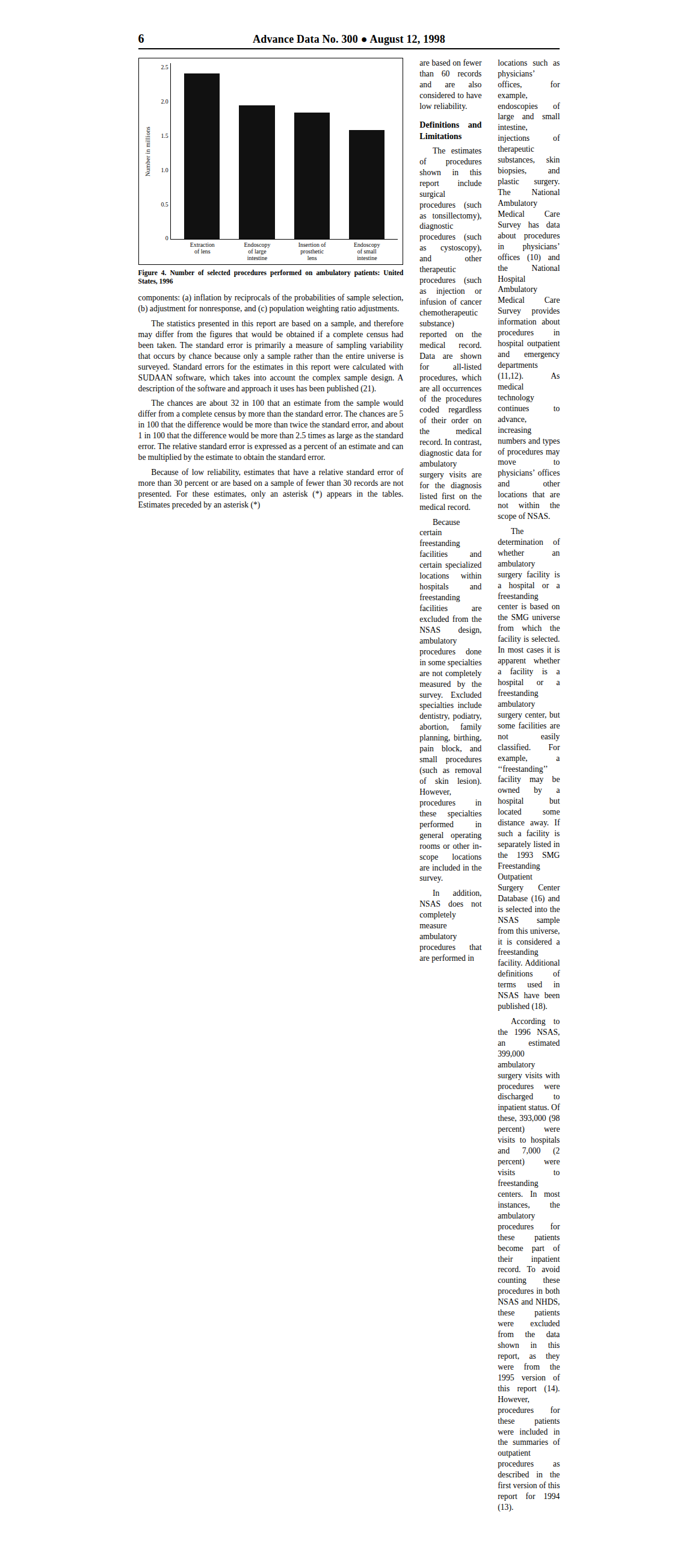6
Advance Data No. 300 ● August 12, 1998
Number in millions
2.5
2.0
1.5
1.0
0.5
0
Extraction
of lens
Endoscopy
of large
intestine
Insertion of
prosthetic
lens
Endoscopy
of small
intestine
Figure 4. Number of selected procedures performed on ambulatory patients: United States, 1996
components: (a) inflation by reciprocals of the probabilities of sample selection, (b) adjustment for nonresponse, and (c) population weighting ratio adjustments.
The statistics presented in this report are based on a sample, and therefore may differ from the figures that would be obtained if a complete census had been taken. The standard error is primarily a measure of sampling variability that occurs by chance because only a sample rather than the entire universe is surveyed. Standard errors for the estimates in this report were calculated with SUDAAN software, which takes into account the complex sample design. A description of the software and approach it uses has been published (21).
The chances are about 32 in 100 that an estimate from the sample would differ from a complete census by more than the standard error. The chances are 5 in 100 that the difference would be more than twice the standard error, and about 1 in 100 that the difference would be more than 2.5 times as large as the standard error. The relative standard error is expressed as a percent of an estimate and can be multiplied by the estimate to obtain the standard error.
Because of low reliability, estimates that have a relative standard error of more than 30 percent or are based on a sample of fewer than 30 records are not presented. For these estimates, only an asterisk (*) appears in the tables. Estimates preceded by an asterisk (*)
are based on fewer than 60 records and are also considered to have low reliability.
Definitions and Limitations
The estimates of procedures shown in this report include surgical procedures (such as tonsillectomy), diagnostic procedures (such as cystoscopy), and other therapeutic procedures (such as injection or infusion of cancer chemotherapeutic substance) reported on the medical record. Data are shown for all-listed procedures, which are all occurrences of the procedures coded regardless of their order on the medical record. In contrast, diagnostic data for ambulatory surgery visits are for the diagnosis listed first on the medical record.
Because certain freestanding facilities and certain specialized locations within hospitals and freestanding facilities are excluded from the NSAS design, ambulatory procedures done in some specialties are not completely measured by the survey. Excluded specialties include dentistry, podiatry, abortion, family planning, birthing, pain block, and small procedures (such as removal of skin lesion). However, procedures in these specialties performed in general operating rooms or other in-scope locations are included in the survey.
In addition, NSAS does not completely measure ambulatory procedures that are performed in
locations such as physicians’ offices, for example, endoscopies of large and small intestine, injections of therapeutic substances, skin biopsies, and plastic surgery. The National Ambulatory Medical Care Survey has data about procedures in physicians’ offices (10) and the National Hospital Ambulatory Medical Care Survey provides information about procedures in hospital outpatient and emergency departments (11,12). As medical technology continues to advance, increasing numbers and types of procedures may move to physicians’ offices and other locations that are not within the scope of NSAS.
The determination of whether an ambulatory surgery facility is a hospital or a freestanding center is based on the SMG universe from which the facility is selected. In most cases it is apparent whether a facility is a hospital or a freestanding ambulatory surgery center, but some facilities are not easily classified. For example, a ‘‘freestanding’’ facility may be owned by a hospital but located some distance away. If such a facility is separately listed in the 1993 SMG Freestanding Outpatient Surgery Center Database (16) and is selected into the NSAS sample from this universe, it is considered a freestanding facility. Additional definitions of terms used in NSAS have been published (18).
According to the 1996 NSAS, an estimated 399,000 ambulatory surgery visits with procedures were discharged to inpatient status. Of these, 393,000 (98 percent) were visits to hospitals and 7,000 (2 percent) were visits to freestanding centers. In most instances, the ambulatory procedures for these patients become part of their inpatient record. To avoid counting these procedures in both NSAS and NHDS, these patients were excluded from the data shown in this report, as they were from the 1995 version of this report (14). However, procedures for these patients were included in the summaries of outpatient procedures as described in the first version of this report for 1994 (13).